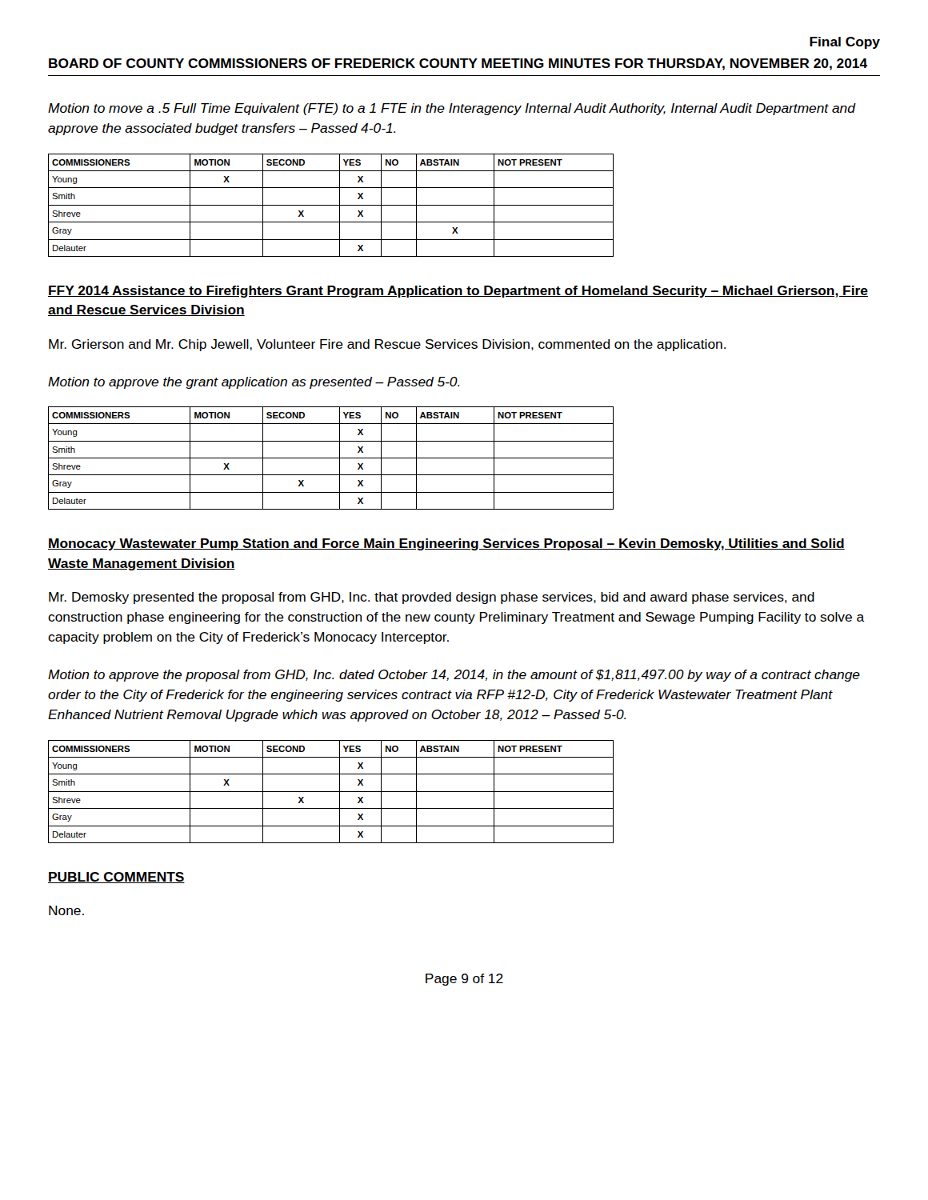Final Copy
BOARD OF COUNTY COMMISSIONERS OF FREDERICK COUNTY MEETING MINUTES FOR THURSDAY, NOVEMBER 20, 2014
Motion to move a .5 Full Time Equivalent (FTE) to a 1 FTE in the Interagency Internal Audit Authority, Internal Audit Department and approve the associated budget transfers – Passed 4-0-1.
| COMMISSIONERS | MOTION | SECOND | YES | NO | ABSTAIN | NOT PRESENT |
| --- | --- | --- | --- | --- | --- | --- |
| Young | X | | X | | | |
| Smith | | | X | | | |
| Shreve | | X | X | | | |
| Gray | | | | | X | |
| Delauter | | | X | | | |
FFY 2014 Assistance to Firefighters Grant Program Application to Department of Homeland Security – Michael Grierson, Fire and Rescue Services Division
Mr. Grierson and Mr. Chip Jewell, Volunteer Fire and Rescue Services Division, commented on the application.
Motion to approve the grant application as presented – Passed 5-0.
| COMMISSIONERS | MOTION | SECOND | YES | NO | ABSTAIN | NOT PRESENT |
| --- | --- | --- | --- | --- | --- | --- |
| Young | | | X | | | |
| Smith | | | X | | | |
| Shreve | X | | X | | | |
| Gray | | X | X | | | |
| Delauter | | | X | | | |
Monocacy Wastewater Pump Station and Force Main Engineering Services Proposal – Kevin Demosky, Utilities and Solid Waste Management Division
Mr. Demosky presented the proposal from GHD, Inc. that provded design phase services, bid and award phase services, and construction phase engineering for the construction of the new county Preliminary Treatment and Sewage Pumping Facility to solve a capacity problem on the City of Frederick’s Monocacy Interceptor.
Motion to approve the proposal from GHD, Inc. dated October 14, 2014, in the amount of $1,811,497.00 by way of a contract change order to the City of Frederick for the engineering services contract via RFP #12-D, City of Frederick Wastewater Treatment Plant Enhanced Nutrient Removal Upgrade which was approved on October 18, 2012 – Passed 5-0.
| COMMISSIONERS | MOTION | SECOND | YES | NO | ABSTAIN | NOT PRESENT |
| --- | --- | --- | --- | --- | --- | --- |
| Young | | | X | | | |
| Smith | X | | X | | | |
| Shreve | | X | X | | | |
| Gray | | | X | | | |
| Delauter | | | X | | | |
PUBLIC COMMENTS
None.
Page 9 of 12